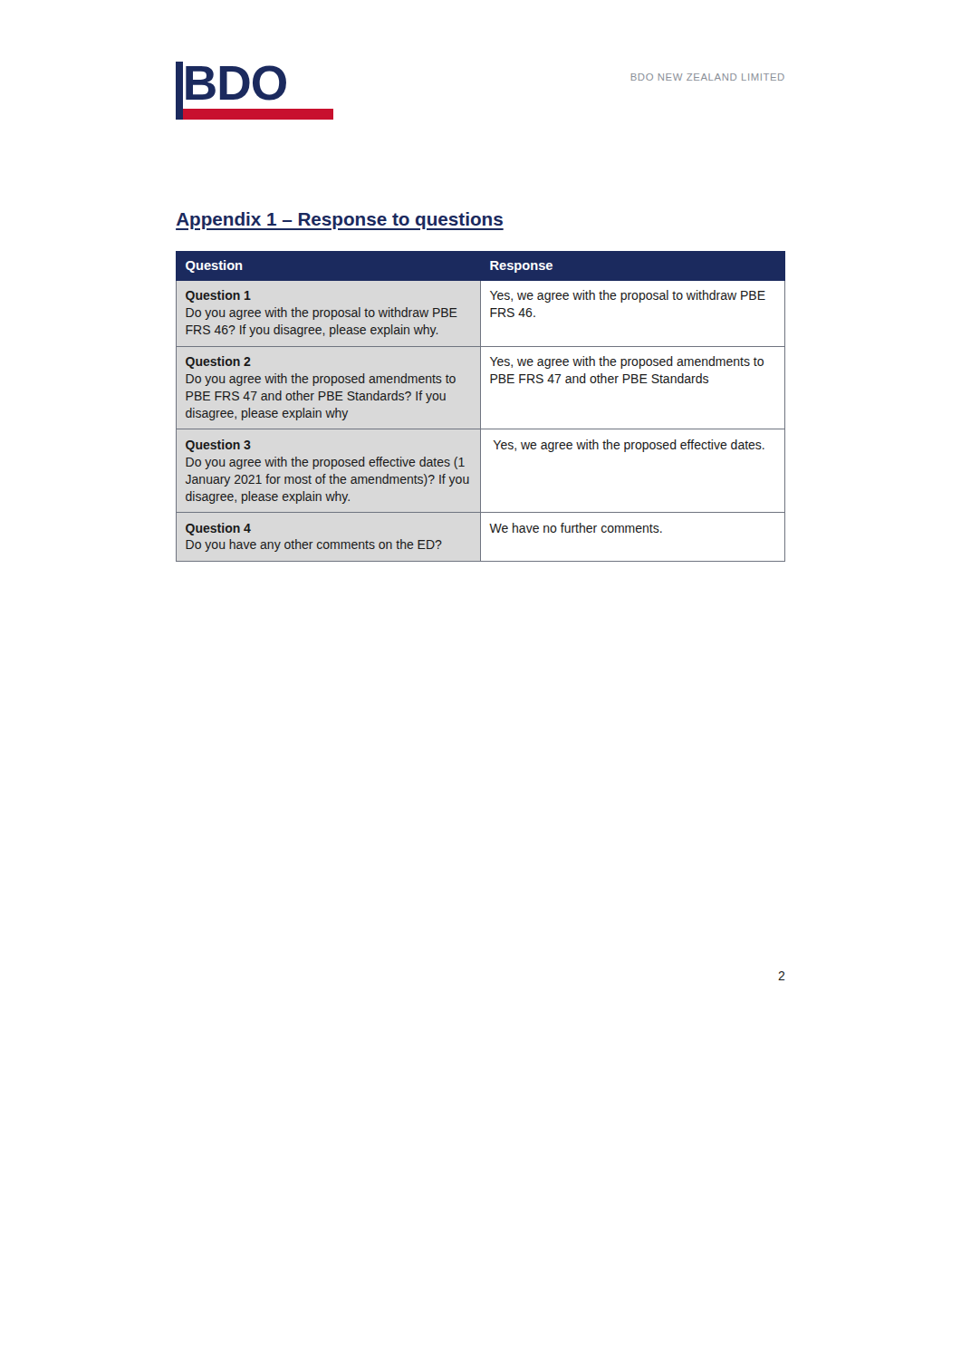BDO
BDO NEW ZEALAND LIMITED
Appendix 1 – Response to questions
| Question | Response |
| --- | --- |
| Question 1 Do you agree with the proposal to withdraw PBE FRS 46? If you disagree, please explain why. | Yes, we agree with the proposal to withdraw PBE FRS 46. |
| Question 2 Do you agree with the proposed amendments to PBE FRS 47 and other PBE Standards? If you disagree, please explain why | Yes, we agree with the proposed amendments to PBE FRS 47 and other PBE Standards |
| Question 3 Do you agree with the proposed effective dates (1 January 2021 for most of the amendments)? If you disagree, please explain why. | Yes, we agree with the proposed effective dates. |
| Question 4 Do you have any other comments on the ED? | We have no further comments. |
2